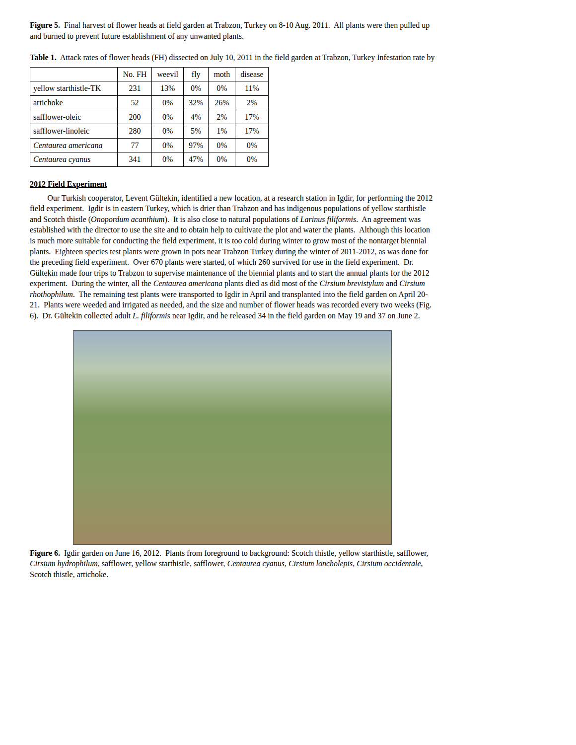Figure 5. Final harvest of flower heads at field garden at Trabzon, Turkey on 8-10 Aug. 2011. All plants were then pulled up and burned to prevent future establishment of any unwanted plants.
Table 1. Attack rates of flower heads (FH) dissected on July 10, 2011 in the field garden at Trabzon, Turkey Infestation rate by
| | No. FH | weevil | fly | moth | disease |
| yellow starthistle-TK | 231 | 13% | 0% | 0% | 11% |
| artichoke | 52 | 0% | 32% | 26% | 2% |
| safflower-oleic | 200 | 0% | 4% | 2% | 17% |
| safflower-linoleic | 280 | 0% | 5% | 1% | 17% |
| Centaurea americana | 77 | 0% | 97% | 0% | 0% |
| Centaurea cyanus | 341 | 0% | 47% | 0% | 0% |
2012 Field Experiment
Our Turkish cooperator, Levent Gültekin, identified a new location, at a research station in Igdir, for performing the 2012 field experiment. Igdir is in eastern Turkey, which is drier than Trabzon and has indigenous populations of yellow starthistle and Scotch thistle (Onopordum acanthium). It is also close to natural populations of Larinus filiformis. An agreement was established with the director to use the site and to obtain help to cultivate the plot and water the plants. Although this location is much more suitable for conducting the field experiment, it is too cold during winter to grow most of the nontarget biennial plants. Eighteen species test plants were grown in pots near Trabzon Turkey during the winter of 2011-2012, as was done for the preceding field experiment. Over 670 plants were started, of which 260 survived for use in the field experiment. Dr. Gültekin made four trips to Trabzon to supervise maintenance of the biennial plants and to start the annual plants for the 2012 experiment. During the winter, all the Centaurea americana plants died as did most of the Cirsium brevistylum and Cirsium rhothophilum. The remaining test plants were transported to Igdir in April and transplanted into the field garden on April 20-21. Plants were weeded and irrigated as needed, and the size and number of flower heads was recorded every two weeks (Fig. 6). Dr. Gültekin collected adult L. filiformis near Igdir, and he released 34 in the field garden on May 19 and 37 on June 2.
Figure 6. Igdir garden on June 16, 2012. Plants from foreground to background: Scotch thistle, yellow starthistle, safflower, Cirsium hydrophilum, safflower, yellow starthistle, safflower, Centaurea cyanus, Cirsium loncholepis, Cirsium occidentale, Scotch thistle, artichoke.